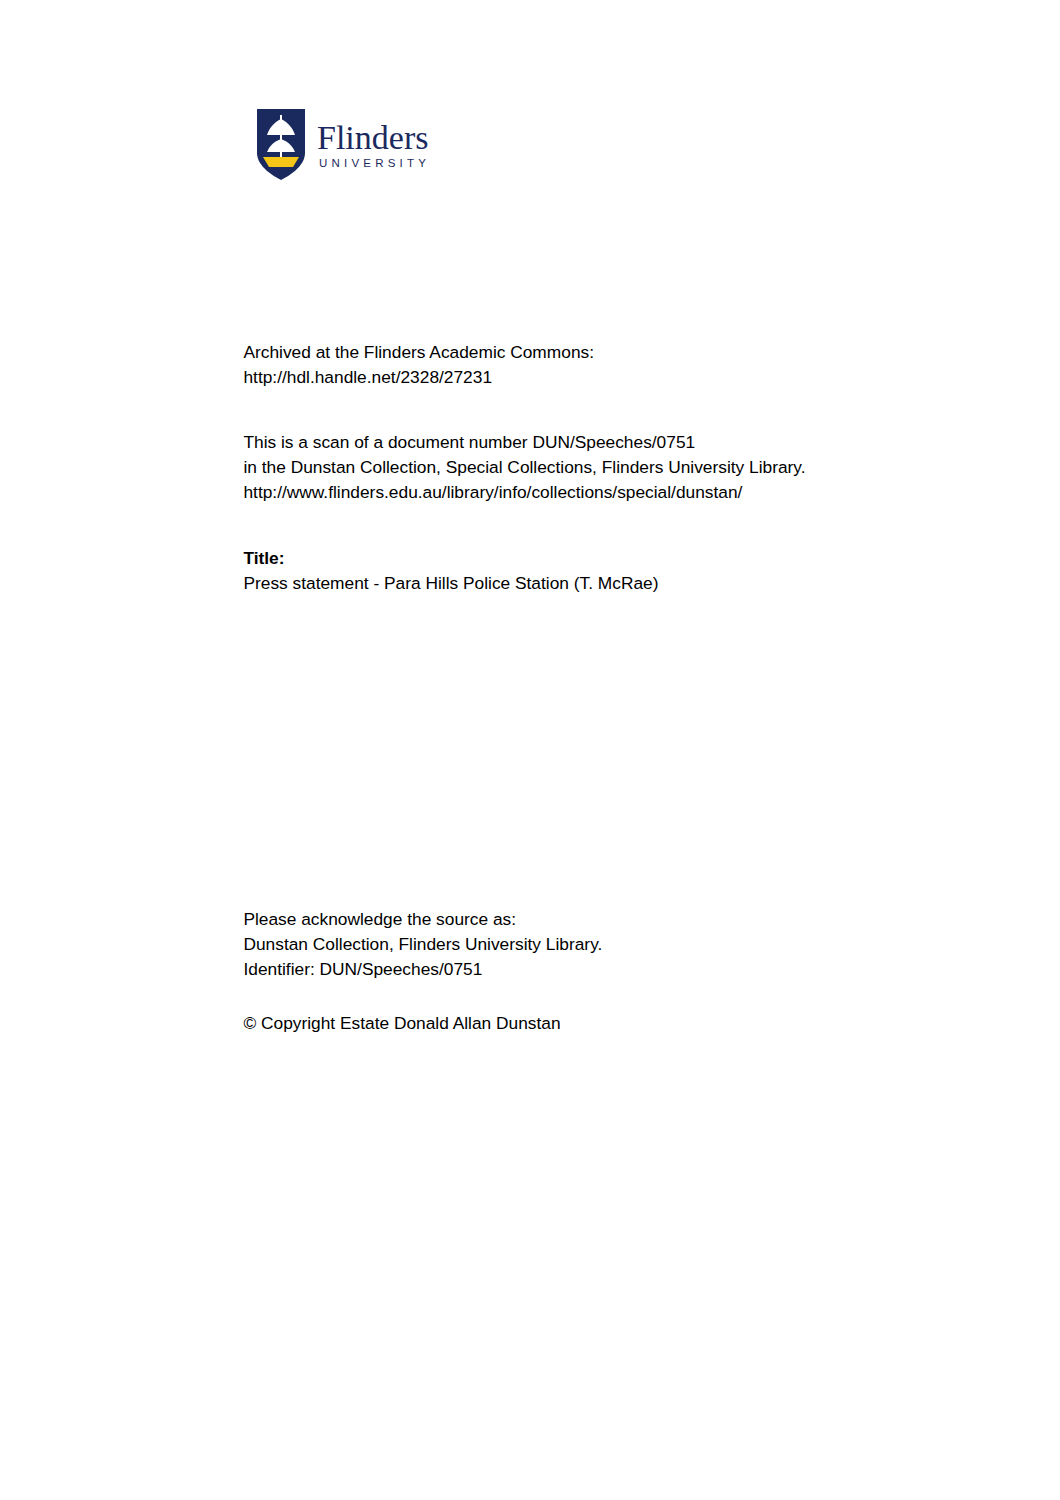Flinders UNIVERSITY
Archived at the Flinders Academic Commons:
http://hdl.handle.net/2328/27231
This is a scan of a document number DUN/Speeches/0751
in the Dunstan Collection, Special Collections, Flinders University Library.
http://www.flinders.edu.au/library/info/collections/special/dunstan/
Title:
Press statement - Para Hills Police Station (T. McRae)
Please acknowledge the source as:
Dunstan Collection, Flinders University Library.
Identifier: DUN/Speeches/0751
© Copyright Estate Donald Allan Dunstan